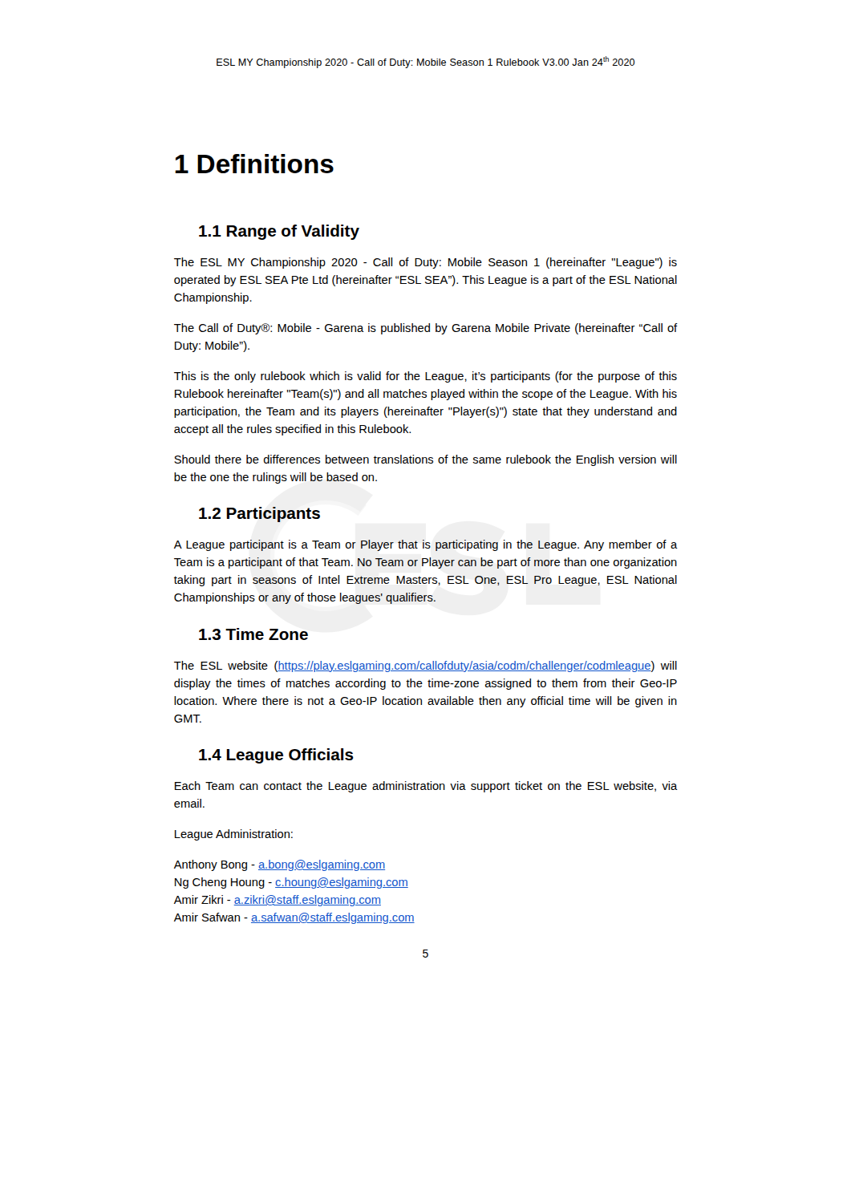ESL MY Championship 2020 - Call of Duty: Mobile Season 1 Rulebook V3.00 Jan 24th 2020
1 Definitions
1.1 Range of Validity
The ESL MY Championship 2020 - Call of Duty: Mobile Season 1 (hereinafter "League") is operated by ESL SEA Pte Ltd (hereinafter “ESL SEA”). This League is a part of the ESL National Championship.
The Call of Duty®: Mobile - Garena is published by Garena Mobile Private (hereinafter “Call of Duty: Mobile”).
This is the only rulebook which is valid for the League, it’s participants (for the purpose of this Rulebook hereinafter "Team(s)") and all matches played within the scope of the League. With his participation, the Team and its players (hereinafter "Player(s)") state that they understand and accept all the rules specified in this Rulebook.
Should there be differences between translations of the same rulebook the English version will be the one the rulings will be based on.
1.2 Participants
A League participant is a Team or Player that is participating in the League. Any member of a Team is a participant of that Team. No Team or Player can be part of more than one organization taking part in seasons of Intel Extreme Masters, ESL One, ESL Pro League, ESL National Championships or any of those leagues' qualifiers.
1.3 Time Zone
The ESL website (https://play.eslgaming.com/callofduty/asia/codm/challenger/codmleague) will display the times of matches according to the time-zone assigned to them from their Geo-IP location. Where there is not a Geo-IP location available then any official time will be given in GMT.
1.4 League Officials
Each Team can contact the League administration via support ticket on the ESL website, via email.
League Administration:
Anthony Bong - a.bong@eslgaming.com
Ng Cheng Houng - c.houng@eslgaming.com
Amir Zikri - a.zikri@staff.eslgaming.com
Amir Safwan - a.safwan@staff.eslgaming.com
5